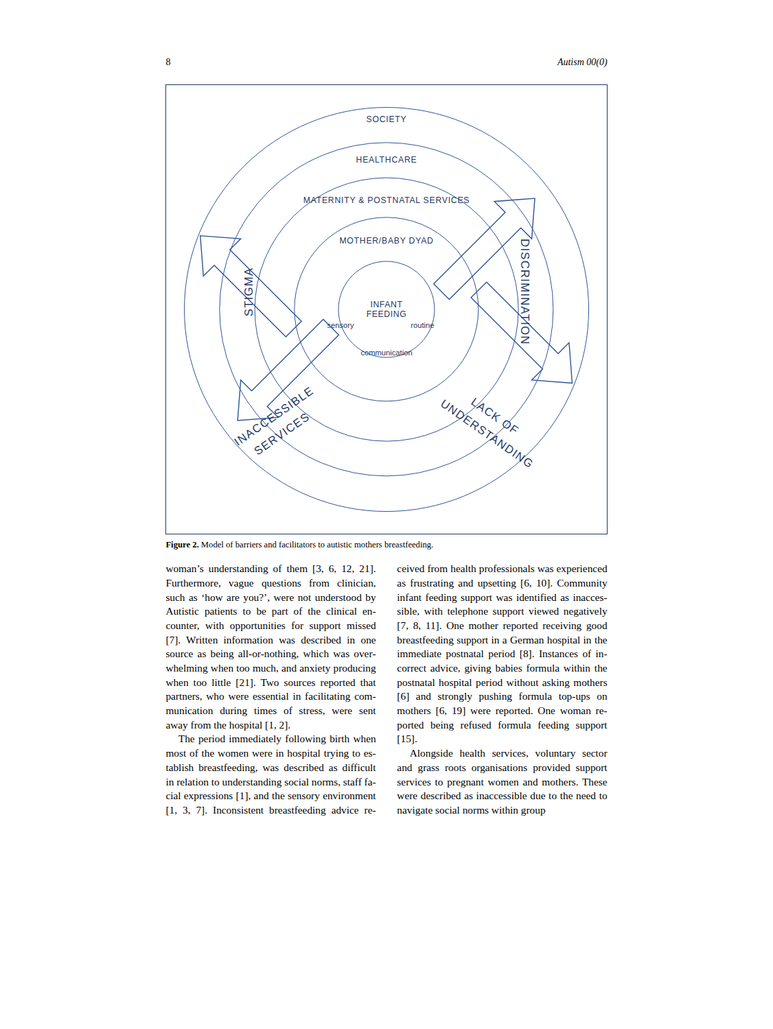8 Autism 00(0)
SOCIETY
HEALTHCARE
MATERNITY & POSTNATAL SERVICES
MOTHER/BABY DYAD
INFANT
FEEDING
sensory
routine
communication
STIGMA DISCRIMINATION INACCESSIBLE SERVICES LACK OF UNDERSTANDING
Figure 2. Model of barriers and facilitators to autistic mothers breastfeeding.
woman’s understanding of them [3, 6, 12, 21]. Furthermore, vague questions from clinician, such as ‘how are you?’, were not understood by Autistic patients to be part of the clinical encounter, with opportunities for support missed [7]. Written information was described in one source as being all-or-nothing, which was overwhelming when too much, and anxiety producing when too little [21]. Two sources reported that partners, who were essential in facilitating communication during times of stress, were sent away from the hospital [1, 2].
The period immediately following birth when most of the women were in hospital trying to establish breastfeeding, was described as difficult in relation to understanding social norms, staff facial expressions [1], and the sensory environment [1, 3, 7]. Inconsistent breastfeeding advice received from health professionals was experienced as frustrating and upsetting [6, 10]. Community infant feeding support was identified as inaccessible, with telephone support viewed negatively [7, 8, 11]. One mother reported receiving good breastfeeding support in a German hospital in the immediate postnatal period [8]. Instances of incorrect advice, giving babies formula within the postnatal hospital period without asking mothers [6] and strongly pushing formula top-ups on mothers [6, 19] were reported. One woman reported being refused formula feeding support [15].
Alongside health services, voluntary sector and grass roots organisations provided support services to pregnant women and mothers. These were described as inaccessible due to the need to navigate social norms within group